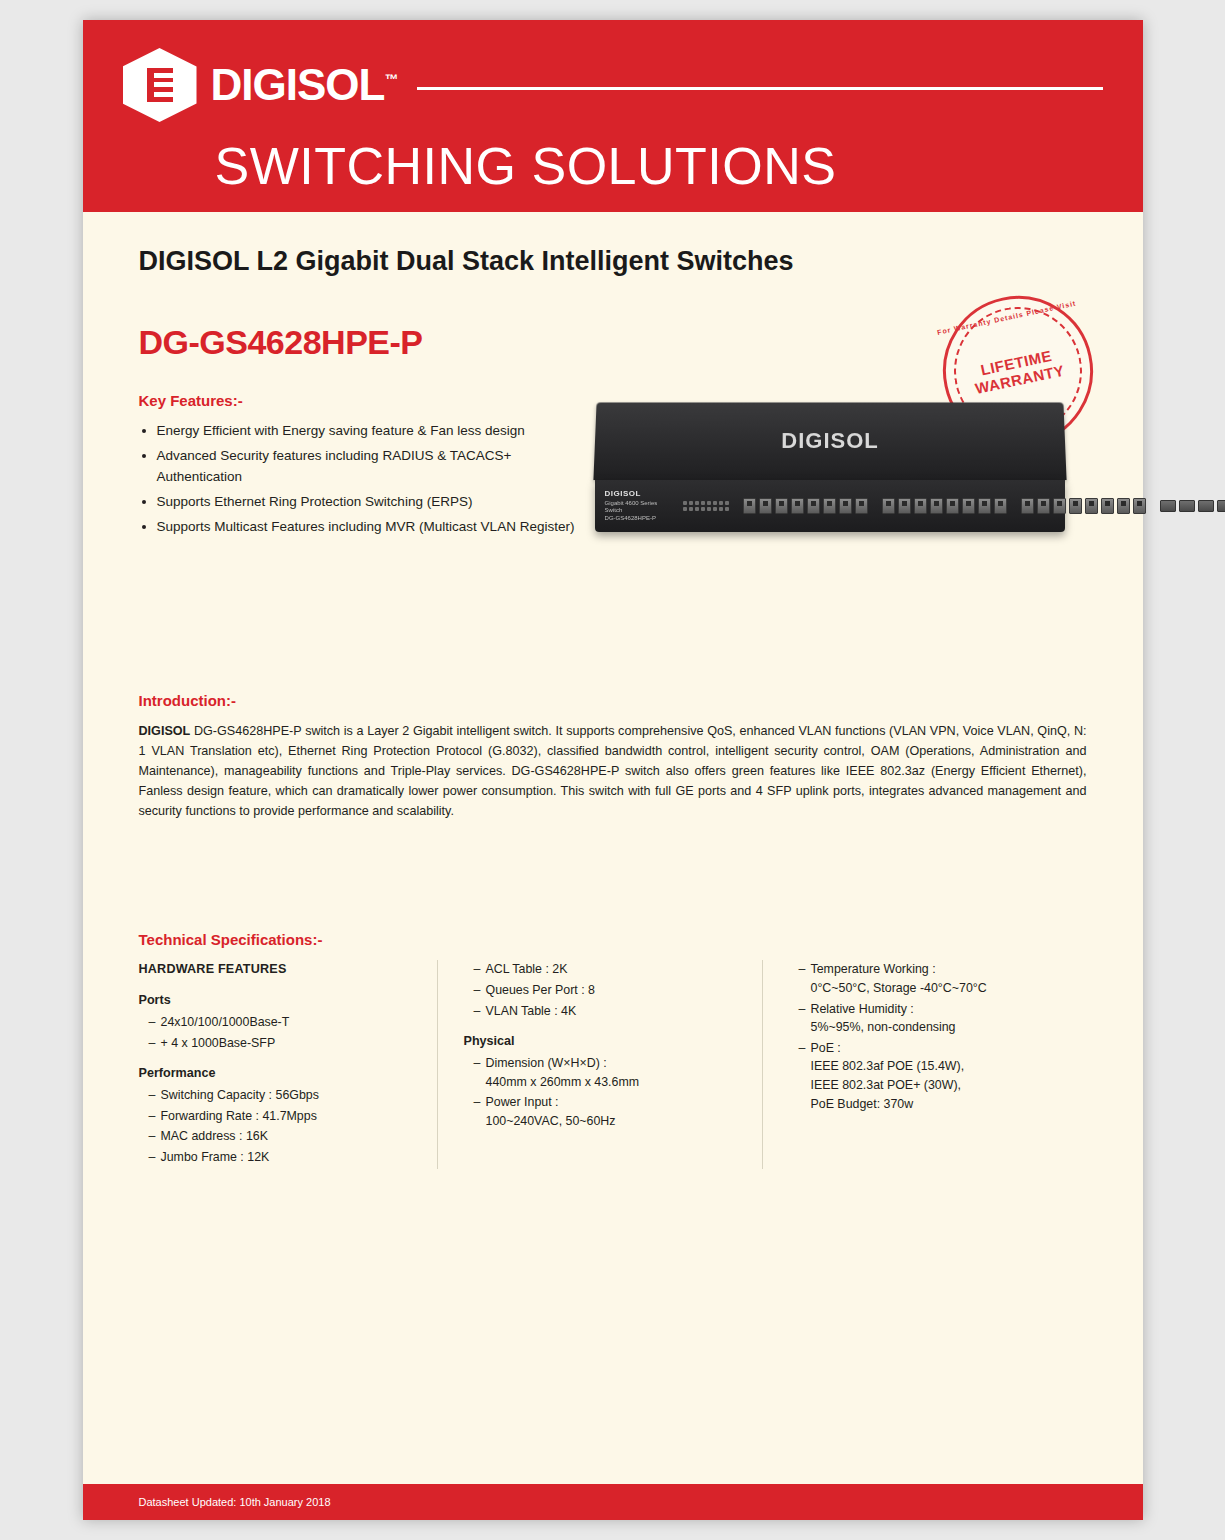DIGISOL™
SWITCHING SOLUTIONS
DIGISOL L2 Gigabit Dual Stack Intelligent Switches
DG-GS4628HPE-P
Key Features:-
Energy Efficient with Energy saving feature & Fan less design
Advanced Security features including RADIUS & TACACS+ Authentication
Supports Ethernet Ring Protection Switching (ERPS)
Supports Multicast Features including MVR (Multicast VLAN Register)
For Warranty Details Please Visit
LIFETIME
WARRANTY
www.digisol.com
DIGISOL
DIGISOLGigabit 4600 Series Switch
DG-GS4628HPE-P
Introduction:-
DIGISOL DG-GS4628HPE-P switch is a Layer 2 Gigabit intelligent switch. It supports comprehensive QoS, enhanced VLAN functions (VLAN VPN, Voice VLAN, QinQ, N: 1 VLAN Translation etc), Ethernet Ring Protection Protocol (G.8032), classified bandwidth control, intelligent security control, OAM (Operations, Administration and Maintenance), manageability functions and Triple-Play services. DG-GS4628HPE-P switch also offers green features like IEEE 802.3az (Energy Efficient Ethernet), Fanless design feature, which can dramatically lower power consumption. This switch with full GE ports and 4 SFP uplink ports, integrates advanced management and security functions to provide performance and scalability.
Technical Specifications:-
HARDWARE FEATURES
Ports
24x10/100/1000Base-T
+ 4 x 1000Base-SFP
Performance
Switching Capacity : 56Gbps
Forwarding Rate : 41.7Mpps
MAC address : 16K
Jumbo Frame : 12K
ACL Table : 2K
Queues Per Port : 8
VLAN Table : 4K
Physical
Dimension (W×H×D) :440mm x 260mm x 43.6mm
Power Input :100~240VAC, 50~60Hz
Temperature Working :0°C~50°C, Storage -40°C~70°C
Relative Humidity :5%~95%, non-condensing
PoE :IEEE 802.3af POE (15.4W), IEEE 802.3at POE+ (30W), PoE Budget: 370w
Datasheet Updated: 10th January 2018